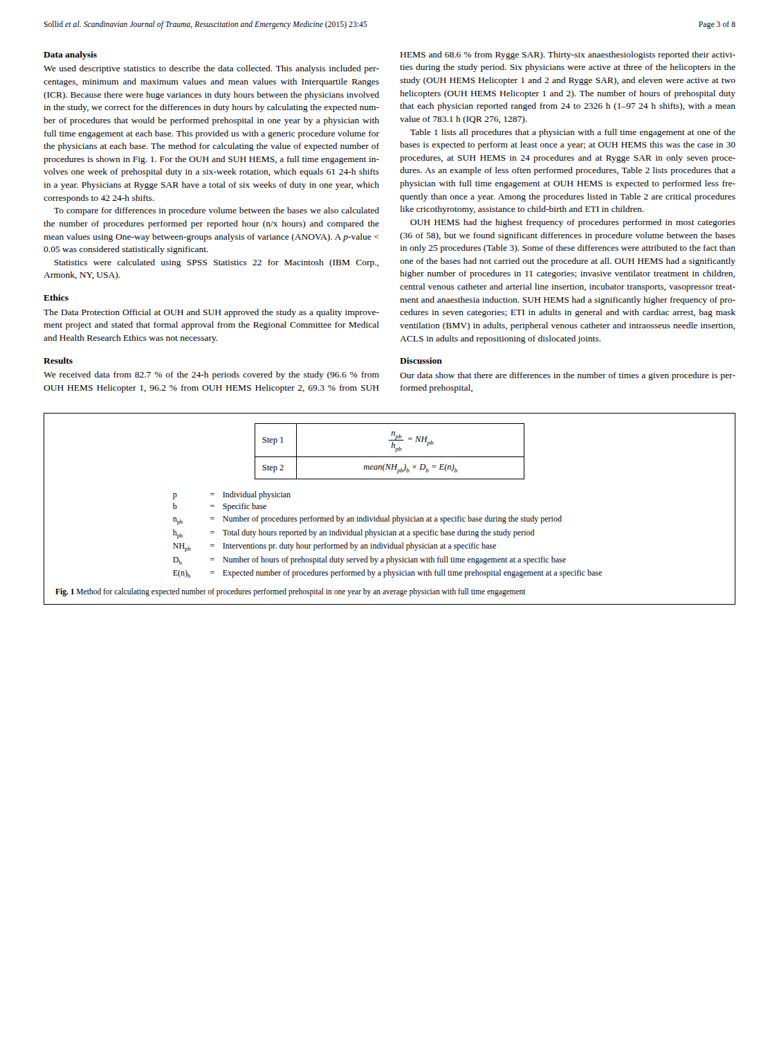Sollid et al. Scandinavian Journal of Trauma, Resuscitation and Emergency Medicine (2015) 23:45
Page 3 of 8
Data analysis
We used descriptive statistics to describe the data collected. This analysis included percentages, minimum and maximum values and mean values with Interquartile Ranges (ICR). Because there were huge variances in duty hours between the physicians involved in the study, we correct for the differences in duty hours by calculating the expected number of procedures that would be performed prehospital in one year by a physician with full time engagement at each base. This provided us with a generic procedure volume for the physicians at each base. The method for calculating the value of expected number of procedures is shown in Fig. 1. For the OUH and SUH HEMS, a full time engagement involves one week of prehospital duty in a six-week rotation, which equals 61 24-h shifts in a year. Physicians at Rygge SAR have a total of six weeks of duty in one year, which corresponds to 42 24-h shifts.
To compare for differences in procedure volume between the bases we also calculated the number of procedures performed per reported hour (n/x hours) and compared the mean values using One-way between-groups analysis of variance (ANOVA). A p-value < 0.05 was considered statistically significant.
Statistics were calculated using SPSS Statistics 22 for Macintosh (IBM Corp., Armonk, NY, USA).
Ethics
The Data Protection Official at OUH and SUH approved the study as a quality improvement project and stated that formal approval from the Regional Committee for Medical and Health Research Ethics was not necessary.
Results
We received data from 82.7 % of the 24-h periods covered by the study (96.6 % from OUH HEMS Helicopter 1, 96.2 % from OUH HEMS Helicopter 2, 69.3 % from SUH HEMS and 68.6 % from Rygge SAR). Thirty-six anaesthesiologists reported their activities during the study period. Six physicians were active at three of the helicopters in the study (OUH HEMS Helicopter 1 and 2 and Rygge SAR), and eleven were active at two helicopters (OUH HEMS Helicopter 1 and 2). The number of hours of prehospital duty that each physician reported ranged from 24 to 2326 h (1–97 24 h shifts), with a mean value of 783.1 h (IQR 276, 1287).
Table 1 lists all procedures that a physician with a full time engagement at one of the bases is expected to perform at least once a year; at OUH HEMS this was the case in 30 procedures, at SUH HEMS in 24 procedures and at Rygge SAR in only seven procedures. As an example of less often performed procedures, Table 2 lists procedures that a physician with full time engagement at OUH HEMS is expected to performed less frequently than once a year. Among the procedures listed in Table 2 are critical procedures like cricothyrotomy, assistance to child-birth and ETI in children.
OUH HEMS had the highest frequency of procedures performed in most categories (36 of 58), but we found significant differences in procedure volume between the bases in only 25 procedures (Table 3). Some of these differences were attributed to the fact than one of the bases had not carried out the procedure at all. OUH HEMS had a significantly higher number of procedures in 11 categories; invasive ventilator treatment in children, central venous catheter and arterial line insertion, incubator transports, vasopressor treatment and anaesthesia induction. SUH HEMS had a significantly higher frequency of procedures in seven categories; ETI in adults in general and with cardiac arrest, bag mask ventilation (BMV) in adults, peripheral venous catheter and intraosseus needle insertion, ACLS in adults and repositioning of dislocated joints.
Discussion
Our data show that there are differences in the number of times a given procedure is performed prehospital,
| Step 1 | n pb h pb = NH pb |
| Step 2 | mean(NH pb ) b × D b = E(n) b |
| p | = | Individual physician |
| b | = | Specific base |
| n pb | = | Number of procedures performed by an individual physician at a specific base during the study period |
| h pb | = | Total duty hours reported by an individual physician at a specific base during the study period |
| NH pb | = | Interventions pr. duty hour performed by an individual physician at a specific base |
| D b | = | Number of hours of prehospital duty served by a physician with full time engagement at a specific base |
| E(n) b | = | Expected number of procedures performed by a physician with full time prehospital engagement at a specific base |
Fig. 1 Method for calculating expected number of procedures performed prehospital in one year by an average physician with full time engagement